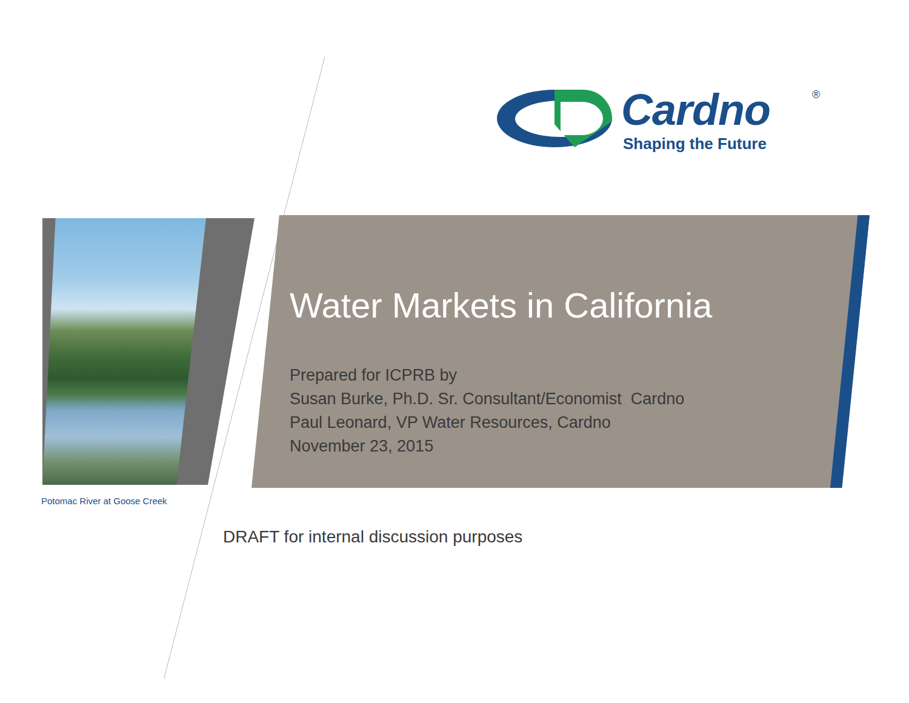Cardno
®
Shaping the Future
Potomac River at Goose Creek
Water Markets in California
Prepared for ICPRB by
Susan Burke, Ph.D. Sr. Consultant/Economist Cardno
Paul Leonard, VP Water Resources, Cardno
November 23, 2015
DRAFT for internal discussion purposes